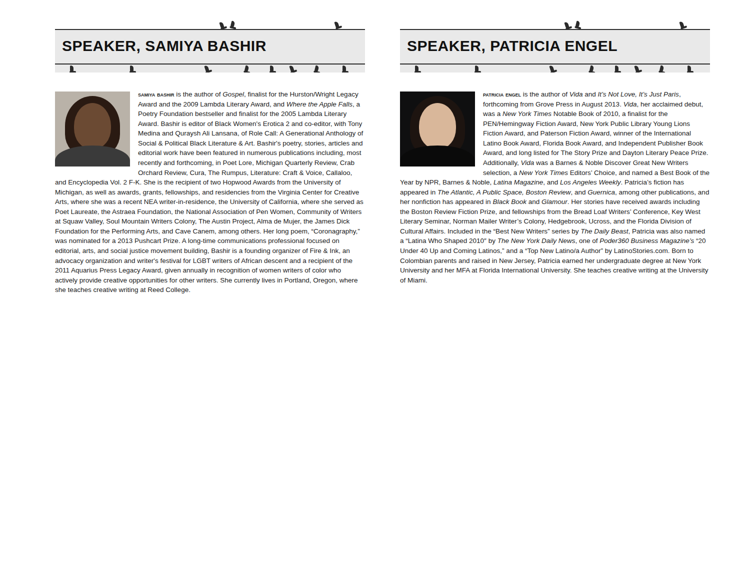Speaker, Samiya Bashir
Samiya Bashir is the author of Gospel, finalist for the Hurston/Wright Legacy Award and the 2009 Lambda Literary Award, and Where the Apple Falls, a Poetry Foundation bestseller and finalist for the 2005 Lambda Literary Award. Bashir is editor of Black Women's Erotica 2 and co-editor, with Tony Medina and Quraysh Ali Lansana, of Role Call: A Generational Anthology of Social & Political Black Literature & Art. Bashir's poetry, stories, articles and editorial work have been featured in numerous publications including, most recently and forthcoming, in Poet Lore, Michigan Quarterly Review, Crab Orchard Review, Cura, The Rumpus, Literature: Craft & Voice, Callaloo, and Encyclopedia Vol. 2 F-K. She is the recipient of two Hopwood Awards from the University of Michigan, as well as awards, grants, fellowships, and residencies from the Virginia Center for Creative Arts, where she was a recent NEA writer-in-residence, the University of California, where she served as Poet Laureate, the Astraea Foundation, the National Association of Pen Women, Community of Writers at Squaw Valley, Soul Mountain Writers Colony, The Austin Project, Alma de Mujer, the James Dick Foundation for the Performing Arts, and Cave Canem, among others. Her long poem, “Coronagraphy,” was nominated for a 2013 Pushcart Prize. A long-time communications professional focused on editorial, arts, and social justice movement building, Bashir is a founding organizer of Fire & Ink, an advocacy organization and writer's festival for LGBT writers of African descent and a recipient of the 2011 Aquarius Press Legacy Award, given annually in recognition of women writers of color who actively provide creative opportunities for other writers. She currently lives in Portland, Oregon, where she teaches creative writing at Reed College.
Speaker, Patricia Engel
Patricia Engel is the author of Vida and It’s Not Love, It’s Just Paris, forthcoming from Grove Press in August 2013. Vida, her acclaimed debut, was a New York Times Notable Book of 2010, a finalist for the PEN/Hemingway Fiction Award, New York Public Library Young Lions Fiction Award, and Paterson Fiction Award, winner of the International Latino Book Award, Florida Book Award, and Independent Publisher Book Award, and long listed for The Story Prize and Dayton Literary Peace Prize. Additionally, Vida was a Barnes & Noble Discover Great New Writers selection, a New York Times Editors’ Choice, and named a Best Book of the Year by NPR, Barnes & Noble, Latina Magazine, and Los Angeles Weekly. Patricia’s fiction has appeared in The Atlantic, A Public Space, Boston Review, and Guernica, among other publications, and her nonfiction has appeared in Black Book and Glamour. Her stories have received awards including the Boston Review Fiction Prize, and fellowships from the Bread Loaf Writers’ Conference, Key West Literary Seminar, Norman Mailer Writer’s Colony, Hedgebrook, Ucross, and the Florida Division of Cultural Affairs. Included in the “Best New Writers” series by The Daily Beast, Patricia was also named a “Latina Who Shaped 2010″ by The New York Daily News, one of Poder360 Business Magazine’s “20 Under 40 Up and Coming Latinos,” and a “Top New Latino/a Author” by LatinoStories.com. Born to Colombian parents and raised in New Jersey, Patricia earned her undergraduate degree at New York University and her MFA at Florida International University. She teaches creative writing at the University of Miami.